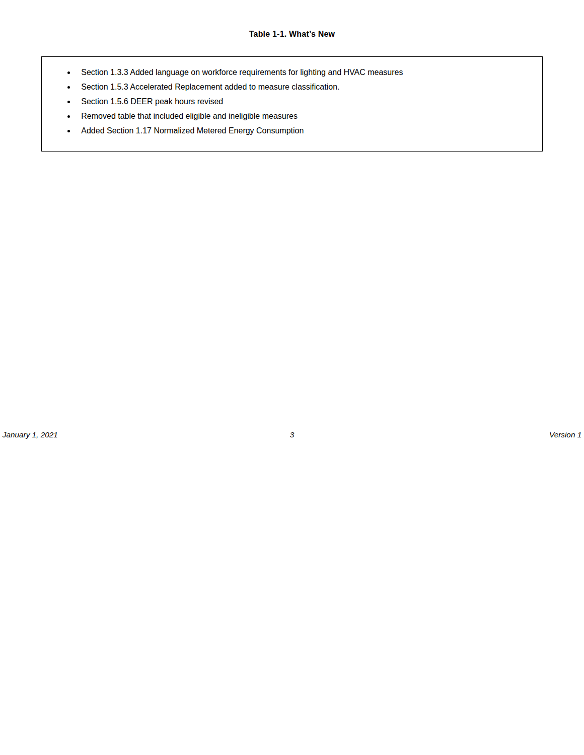Table 1-1. What’s New
Section 1.3.3 Added language on workforce requirements for lighting and HVAC measures
Section 1.5.3 Accelerated Replacement added to measure classification.
Section 1.5.6 DEER peak hours revised
Removed table that included eligible and ineligible measures
Added Section 1.17 Normalized Metered Energy Consumption
January 1, 2021
3
Version 1